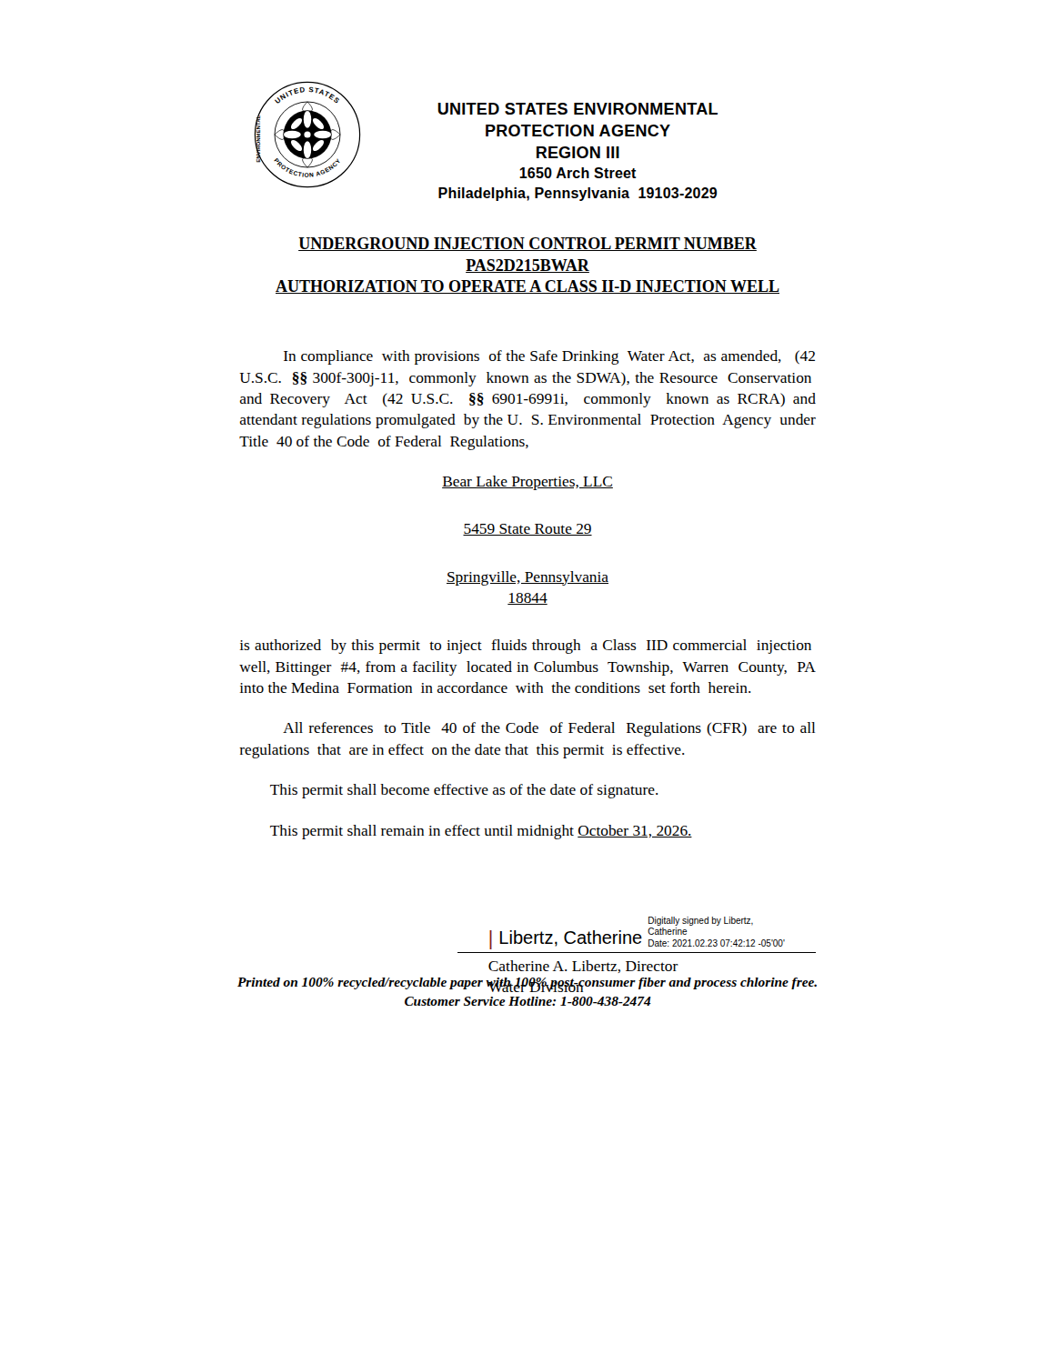UNITED STATES PROTECTION AGENCY ENVIRONMENTAL
UNITED STATES ENVIRONMENTAL PROTECTION AGENCY
REGION III
1650 Arch Street
Philadelphia, Pennsylvania 19103-2029
UNDERGROUND INJECTION CONTROL PERMIT NUMBER PAS2D215BWAR
AUTHORIZATION TO OPERATE A CLASS II-D INJECTION WELL
In compliance with provisions of the Safe Drinking Water Act, as amended, (42 U.S.C. §§ 300f-300j-11, commonly known as the SDWA), the Resource Conservation and Recovery Act (42 U.S.C. §§ 6901-6991i, commonly known as RCRA) and attendant regulations promulgated by the U. S. Environmental Protection Agency under Title 40 of the Code of Federal Regulations,
Bear Lake Properties, LLC
5459 State Route 29
Springville, Pennsylvania
18844
is authorized by this permit to inject fluids through a Class IID commercial injection well, Bittinger #4, from a facility located in Columbus Township, Warren County, PA into the Medina Formation in accordance with the conditions set forth herein.
All references to Title 40 of the Code of Federal Regulations (CFR) are to all regulations that are in effect on the date that this permit is effective.
This permit shall become effective as of the date of signature.
This permit shall remain in effect until midnight October 31, 2026.
| Libertz, Catherine Digitally signed by Libertz,
Catherine
Date: 2021.02.23 07:42:12 -05'00'
Catherine A. Libertz, Director
Water Division
Printed on 100% recycled/recyclable paper with 100% post-consumer fiber and process chlorine free.
Customer Service Hotline: 1-800-438-2474